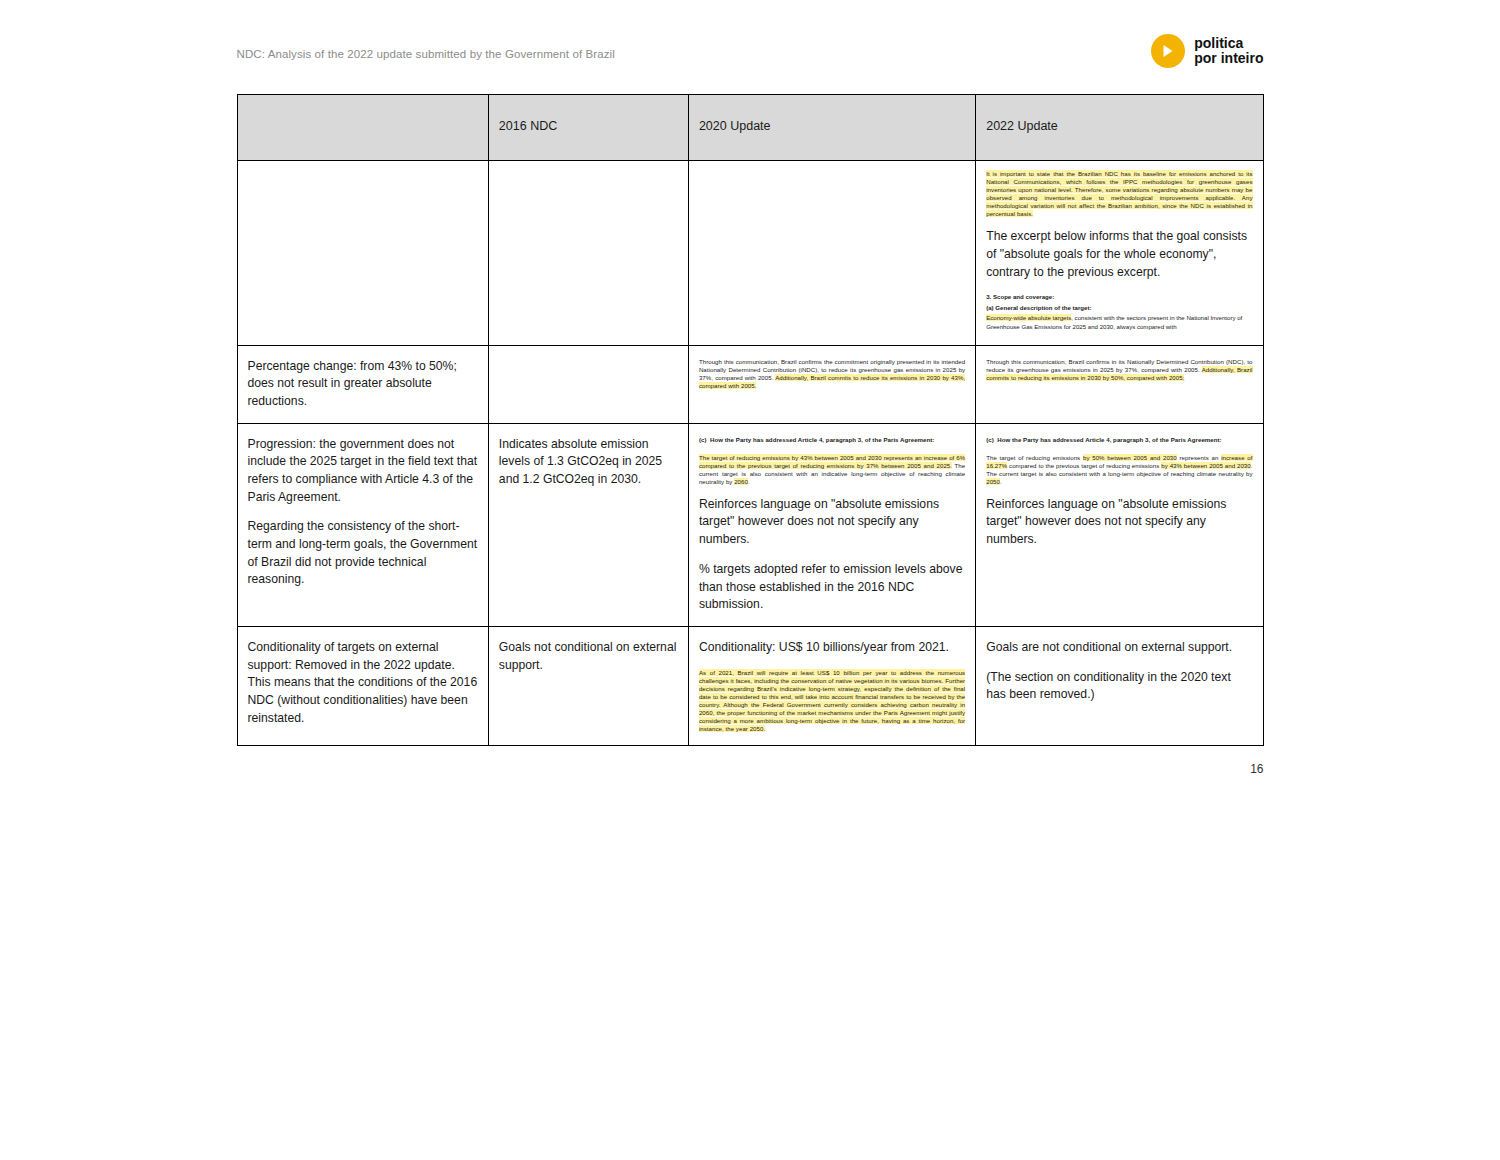NDC: Analysis of the 2022 update submitted by the Government of Brazil
politica por inteiro
| | 2016 NDC | 2020 Update | 2022 Update |
| --- | --- | --- | --- |
| | | | It is important to state that the Brazilian NDC has its baseline for emissions anchored to its National Communications, which follows the IPPC methodologies for greenhouse gases inventories upon national level. Therefore, some variations regarding absolute numbers may be observed among inventories due to methodological improvements applicable. Any methodological variation will not affect the Brazilian ambition, since the NDC is established in percentual basis. The excerpt below informs that the goal consists of "absolute goals for the whole economy", contrary to the previous excerpt. 3. Scope and coverage: (a) General description of the target: Economy-wide absolute targets , consistent with the sectors present in the National Inventory of Greenhouse Gas Emissions for 2025 and 2030, always compared with |
| Percentage change: from 43% to 50%; does not result in greater absolute reductions. | | Through this communication, Brazil confirms the commitment originally presented in its intended Nationally Determined Contribution (iNDC), to reduce its greenhouse gas emissions in 2025 by 37%, compared with 2005. Additionally, Brazil commits to reduce its emissions in 2030 by 43%, compared with 2005. | Through this communication, Brazil confirms in its Nationally Determined Contribution (NDC), to reduce its greenhouse gas emissions in 2025 by 37%, compared with 2005. Additionally, Brazil commits to reducing its emissions in 2030 by 50%, compared with 2005; |
| Progression: the government does not include the 2025 target in the field text that refers to compliance with Article 4.3 of the Paris Agreement. Regarding the consistency of the short-term and long-term goals, the Government of Brazil did not provide technical reasoning. | Indicates absolute emission levels of 1.3 GtCO2eq in 2025 and 1.2 GtCO2eq in 2030. | (c) How the Party has addressed Article 4, paragraph 3, of the Paris Agreement: The target of reducing emissions by 43% between 2005 and 2030 represents an increase of 6% compared to the previous target of reducing emissions by 37% between 2005 and 2025. The current target is also consistent with an indicative long-term objective of reaching climate neutrality by 2060 . Reinforces language on "absolute emissions target" however does not not specify any numbers. % targets adopted refer to emission levels above than those established in the 2016 NDC submission. | (c) How the Party has addressed Article 4, paragraph 3, of the Paris Agreement: The target of reducing emissions by 50% between 2005 and 2030 represents an increase of 16.27% compared to the previous target of reducing emissions by 43% between 2005 and 2030 . The current target is also consistent with a long-term objective of reaching climate neutrality by 2050 . Reinforces language on "absolute emissions target" however does not not specify any numbers. |
| Conditionality of targets on external support: Removed in the 2022 update. This means that the conditions of the 2016 NDC (without conditionalities) have been reinstated. | Goals not conditional on external support. | Conditionality: US$ 10 billions/year from 2021. As of 2021, Brazil will require at least US$ 10 billion per year to address the numerous challenges it faces, including the conservation of native vegetation in its various biomes. Further decisions regarding Brazil's indicative long-term strategy, especially the definition of the final date to be considered to this end, will take into account financial transfers to be received by the country. Although the Federal Government currently considers achieving carbon neutrality in 2060, the proper functioning of the market mechanisms under the Paris Agreement might justify considering a more ambitious long-term objective in the future, having as a time horizon, for instance, the year 2050. | Goals are not conditional on external support. (The section on conditionality in the 2020 text has been removed.) |
16